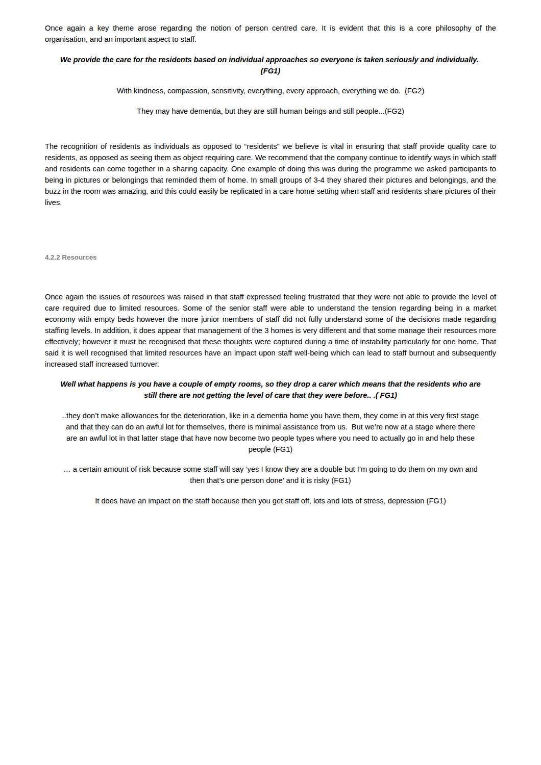Once again a key theme arose regarding the notion of person centred care. It is evident that this is a core philosophy of the organisation, and an important aspect to staff.
We provide the care for the residents based on individual approaches so everyone is taken seriously and individually. (FG1)
With kindness, compassion, sensitivity, everything, every approach, everything we do. (FG2)
They may have dementia, but they are still human beings and still people...(FG2)
The recognition of residents as individuals as opposed to “residents” we believe is vital in ensuring that staff provide quality care to residents, as opposed as seeing them as object requiring care. We recommend that the company continue to identify ways in which staff and residents can come together in a sharing capacity. One example of doing this was during the programme we asked participants to being in pictures or belongings that reminded them of home. In small groups of 3-4 they shared their pictures and belongings, and the buzz in the room was amazing, and this could easily be replicated in a care home setting when staff and residents share pictures of their lives.
4.2.2 Resources
Once again the issues of resources was raised in that staff expressed feeling frustrated that they were not able to provide the level of care required due to limited resources. Some of the senior staff were able to understand the tension regarding being in a market economy with empty beds however the more junior members of staff did not fully understand some of the decisions made regarding staffing levels. In addition, it does appear that management of the 3 homes is very different and that some manage their resources more effectively; however it must be recognised that these thoughts were captured during a time of instability particularly for one home. That said it is well recognised that limited resources have an impact upon staff well-being which can lead to staff burnout and subsequently increased staff increased turnover.
Well what happens is you have a couple of empty rooms, so they drop a carer which means that the residents who are still there are not getting the level of care that they were before.. .( FG1)
..they don’t make allowances for the deterioration, like in a dementia home you have them, they come in at this very first stage and that they can do an awful lot for themselves, there is minimal assistance from us. But we’re now at a stage where there are an awful lot in that latter stage that have now become two people types where you need to actually go in and help these people (FG1)
… a certain amount of risk because some staff will say ‘yes I know they are a double but I’m going to do them on my own and then that’s one person done’ and it is risky (FG1)
It does have an impact on the staff because then you get staff off, lots and lots of stress, depression (FG1)